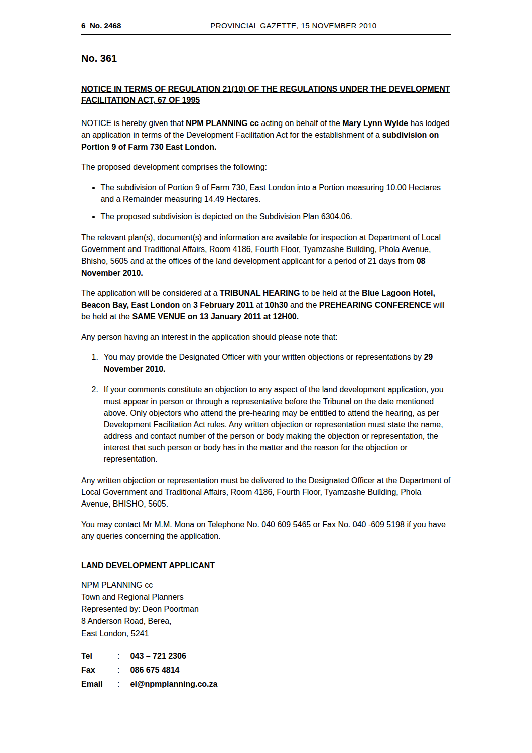6 No. 2468 PROVINCIAL GAZETTE, 15 NOVEMBER 2010
No. 361
Notice in terms of Regulation 21(10) of the Regulations under the Development Facilitation Act, 67 of 1995
NOTICE is hereby given that NPM PLANNING cc acting on behalf of the Mary Lynn Wylde has lodged an application in terms of the Development Facilitation Act for the establishment of a subdivision on Portion 9 of Farm 730 East London.
The proposed development comprises the following:
The subdivision of Portion 9 of Farm 730, East London into a Portion measuring 10.00 Hectares and a Remainder measuring 14.49 Hectares.
The proposed subdivision is depicted on the Subdivision Plan 6304.06.
The relevant plan(s), document(s) and information are available for inspection at Department of Local Government and Traditional Affairs, Room 4186, Fourth Floor, Tyamzashe Building, Phola Avenue, Bhisho, 5605 and at the offices of the land development applicant for a period of 21 days from 08 November 2010.
The application will be considered at a TRIBUNAL HEARING to be held at the Blue Lagoon Hotel, Beacon Bay, East London on 3 February 2011 at 10h30 and the PREHEARING CONFERENCE will be held at the SAME VENUE on 13 January 2011 at 12H00.
Any person having an interest in the application should please note that:
You may provide the Designated Officer with your written objections or representations by 29 November 2010.
If your comments constitute an objection to any aspect of the land development application, you must appear in person or through a representative before the Tribunal on the date mentioned above. Only objectors who attend the pre-hearing may be entitled to attend the hearing, as per Development Facilitation Act rules. Any written objection or representation must state the name, address and contact number of the person or body making the objection or representation, the interest that such person or body has in the matter and the reason for the objection or representation.
Any written objection or representation must be delivered to the Designated Officer at the Department of Local Government and Traditional Affairs, Room 4186, Fourth Floor, Tyamzashe Building, Phola Avenue, BHISHO, 5605.
You may contact Mr M.M. Mona on Telephone No. 040 609 5465 or Fax No. 040 -609 5198 if you have any queries concerning the application.
Land Development Applicant
NPM PLANNING cc
Town and Regional Planners
Represented by: Deon Poortman
8 Anderson Road, Berea,
East London, 5241
| Tel | : | 043 – 721 2306 |
| Fax | : | 086 675 4814 |
| Email | : | el@npmplanning.co.za |